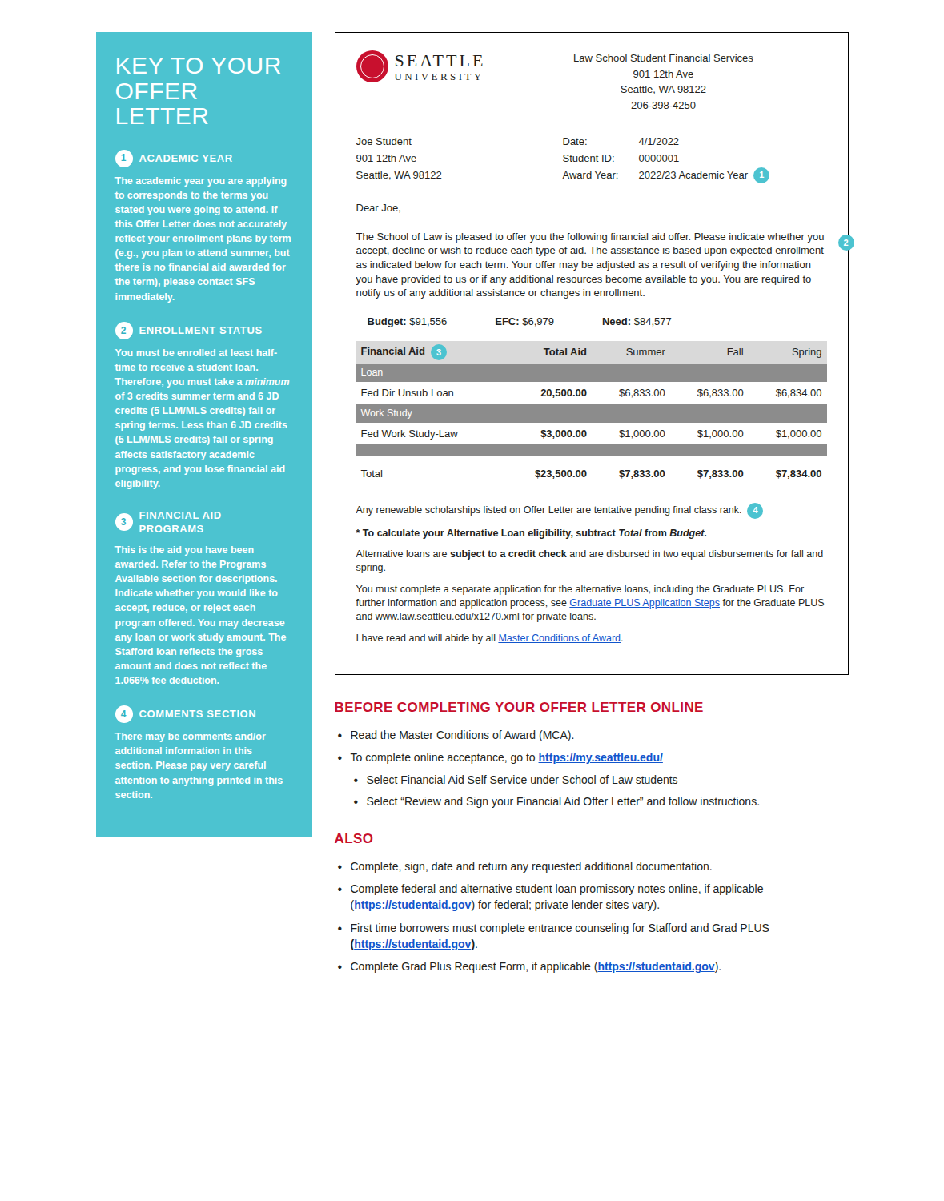Key to your
offer letter
1 Academic Year
The academic year you are applying to corresponds to the terms you stated you were going to attend. If this Offer Letter does not accurately reflect your enrollment plans by term (e.g., you plan to attend summer, but there is no financial aid awarded for the term), please contact SFS immediately.
2 Enrollment Status
You must be enrolled at least half-time to receive a student loan. Therefore, you must take a minimum of 3 credits summer term and 6 JD credits (5 LLM/MLS credits) fall or spring terms. Less than 6 JD credits (5 LLM/MLS credits) fall or spring affects satisfactory academic progress, and you lose financial aid eligibility.
3 Financial Aid
Programs
This is the aid you have been awarded. Refer to the Programs Available section for descriptions. Indicate whether you would like to accept, reduce, or reject each program offered. You may decrease any loan or work study amount. The Stafford loan reflects the gross amount and does not reflect the 1.066% fee deduction.
4 Comments Section
There may be comments and/or additional information in this section. Please pay very careful attention to anything printed in this section.
SEATTLE UNIVERSITY
Law School Student Financial Services
901 12th Ave
Seattle, WA 98122
206-398-4250
Joe Student
901 12th Ave
Seattle, WA 98122
Date: 4/1/2022
Student ID: 0000001
Award Year: 2022/23 Academic Year 1
Dear Joe,
2 The School of Law is pleased to offer you the following financial aid offer. Please indicate whether you accept, decline or wish to reduce each type of aid. The assistance is based upon expected enrollment as indicated below for each term. Your offer may be adjusted as a result of verifying the information you have provided to us or if any additional resources become available to you. You are required to notify us of any additional assistance or changes in enrollment.
Budget: $91,556 EFC: $6,979 Need: $84,577
| Financial Aid 3 | Total Aid | Summer | Fall | Spring |
| --- | --- | --- | --- | --- |
| Loan |
| Fed Dir Unsub Loan | 20,500.00 | $6,833.00 | $6,833.00 | $6,834.00 |
| Work Study |
| Fed Work Study-Law | $3,000.00 | $1,000.00 | $1,000.00 | $1,000.00 |
| Total | $23,500.00 | $7,833.00 | $7,833.00 | $7,834.00 |
Any renewable scholarships listed on Offer Letter are tentative pending final class rank. 4
* To calculate your Alternative Loan eligibility, subtract Total from Budget.
Alternative loans are subject to a credit check and are disbursed in two equal disbursements for fall and spring.
You must complete a separate application for the alternative loans, including the Graduate PLUS. For further information and application process, see Graduate PLUS Application Steps for the Graduate PLUS and www.law.seattleu.edu/x1270.xml for private loans.
I have read and will abide by all Master Conditions of Award.
Before completing your offer letter online
Read the Master Conditions of Award (MCA).
To complete online acceptance, go to https://my.seattleu.edu/
Select Financial Aid Self Service under School of Law students
Select “Review and Sign your Financial Aid Offer Letter” and follow instructions.
Also
Complete, sign, date and return any requested additional documentation.
Complete federal and alternative student loan promissory notes online, if applicable (https://studentaid.gov) for federal; private lender sites vary).
First time borrowers must complete entrance counseling for Stafford and Grad PLUS (https://studentaid.gov).
Complete Grad Plus Request Form, if applicable (https://studentaid.gov).